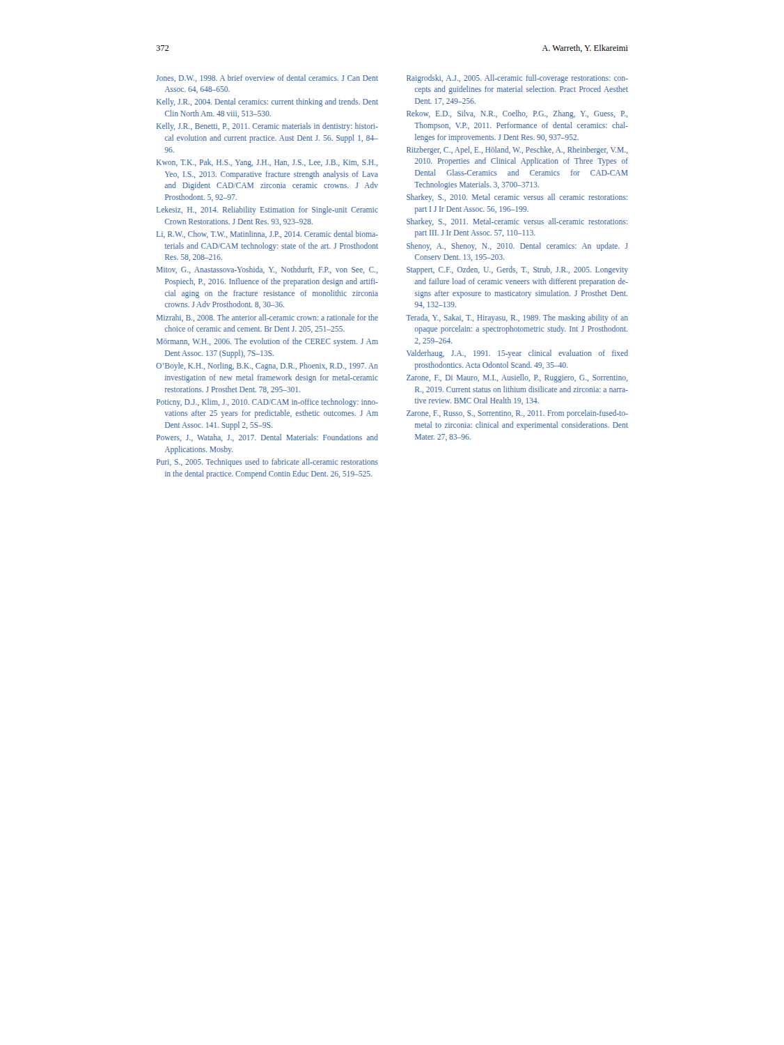372
A. Warreth, Y. Elkareimi
Jones, D.W., 1998. A brief overview of dental ceramics. J Can Dent Assoc. 64, 648–650.
Kelly, J.R., 2004. Dental ceramics: current thinking and trends. Dent Clin North Am. 48 viii, 513–530.
Kelly, J.R., Benetti, P., 2011. Ceramic materials in dentistry: historical evolution and current practice. Aust Dent J. 56. Suppl 1, 84–96.
Kwon, T.K., Pak, H.S., Yang, J.H., Han, J.S., Lee, J.B., Kim, S.H., Yeo, I.S., 2013. Comparative fracture strength analysis of Lava and Digident CAD/CAM zirconia ceramic crowns. J Adv Prosthodont. 5, 92–97.
Lekesiz, H., 2014. Reliability Estimation for Single-unit Ceramic Crown Restorations. J Dent Res. 93, 923–928.
Li, R.W., Chow, T.W., Matinlinna, J.P., 2014. Ceramic dental biomaterials and CAD/CAM technology: state of the art. J Prosthodont Res. 58, 208–216.
Mitov, G., Anastassova-Yoshida, Y., Nothdurft, F.P., von See, C., Pospiech, P., 2016. Influence of the preparation design and artificial aging on the fracture resistance of monolithic zirconia crowns. J Adv Prosthodont. 8, 30–36.
Mizrahi, B., 2008. The anterior all-ceramic crown: a rationale for the choice of ceramic and cement. Br Dent J. 205, 251–255.
Mörmann, W.H., 2006. The evolution of the CEREC system. J Am Dent Assoc. 137 (Suppl), 7S–13S.
O’Boyle, K.H., Norling, B.K., Cagna, D.R., Phoenix, R.D., 1997. An investigation of new metal framework design for metal-ceramic restorations. J Prosthet Dent. 78, 295–301.
Poticny, D.J., Klim, J., 2010. CAD/CAM in-office technology: innovations after 25 years for predictable, esthetic outcomes. J Am Dent Assoc. 141. Suppl 2, 5S–9S.
Powers, J., Wataha, J., 2017. Dental Materials: Foundations and Applications. Mosby.
Puri, S., 2005. Techniques used to fabricate all-ceramic restorations in the dental practice. Compend Contin Educ Dent. 26, 519–525.
Raigrodski, A.J., 2005. All-ceramic full-coverage restorations: concepts and guidelines for material selection. Pract Proced Aesthet Dent. 17, 249–256.
Rekow, E.D., Silva, N.R., Coelho, P.G., Zhang, Y., Guess, P., Thompson, V.P., 2011. Performance of dental ceramics: challenges for improvements. J Dent Res. 90, 937–952.
Ritzberger, C., Apel, E., Höland, W., Peschke, A., Rheinberger, V.M., 2010. Properties and Clinical Application of Three Types of Dental Glass-Ceramics and Ceramics for CAD-CAM Technologies Materials. 3, 3700–3713.
Sharkey, S., 2010. Metal ceramic versus all ceramic restorations: part I J Ir Dent Assoc. 56, 196–199.
Sharkey, S., 2011. Metal-ceramic versus all-ceramic restorations: part III. J Ir Dent Assoc. 57, 110–113.
Shenoy, A., Shenoy, N., 2010. Dental ceramics: An update. J Conserv Dent. 13, 195–203.
Stappert, C.F., Ozden, U., Gerds, T., Strub, J.R., 2005. Longevity and failure load of ceramic veneers with different preparation designs after exposure to masticatory simulation. J Prosthet Dent. 94, 132–139.
Terada, Y., Sakai, T., Hirayasu, R., 1989. The masking ability of an opaque porcelain: a spectrophotometric study. Int J Prosthodont. 2, 259–264.
Valderhaug, J.A., 1991. 15-year clinical evaluation of fixed prosthodontics. Acta Odontol Scand. 49, 35–40.
Zarone, F., Di Mauro, M.I., Ausiello, P., Ruggiero, G., Sorrentino, R., 2019. Current status on lithium disilicate and zirconia: a narrative review. BMC Oral Health 19, 134.
Zarone, F., Russo, S., Sorrentino, R., 2011. From porcelain-fused-to-metal to zirconia: clinical and experimental considerations. Dent Mater. 27, 83–96.